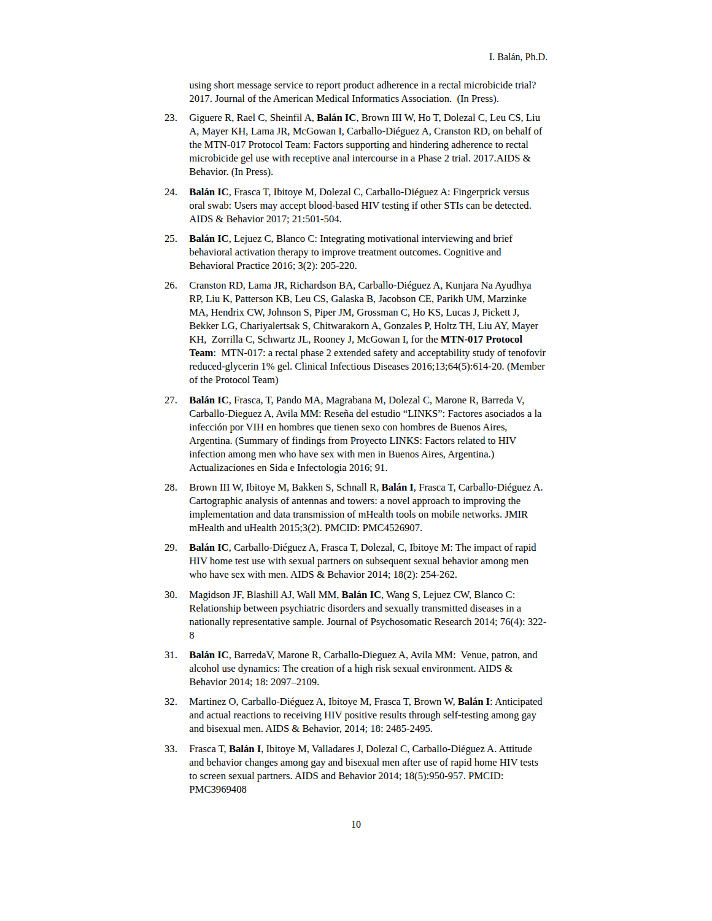I. Balán, Ph.D.
using short message service to report product adherence in a rectal microbicide trial? 2017. Journal of the American Medical Informatics Association. (In Press).
Giguere R, Rael C, Sheinfil A, Balán IC, Brown III W, Ho T, Dolezal C, Leu CS, Liu A, Mayer KH, Lama JR, McGowan I, Carballo-Diéguez A, Cranston RD, on behalf of the MTN-017 Protocol Team: Factors supporting and hindering adherence to rectal microbicide gel use with receptive anal intercourse in a Phase 2 trial. 2017.AIDS & Behavior. (In Press).
Balán IC, Frasca T, Ibitoye M, Dolezal C, Carballo-Diéguez A: Fingerprick versus oral swab: Users may accept blood-based HIV testing if other STIs can be detected. AIDS & Behavior 2017; 21:501-504.
Balán IC, Lejuez C, Blanco C: Integrating motivational interviewing and brief behavioral activation therapy to improve treatment outcomes. Cognitive and Behavioral Practice 2016; 3(2): 205-220.
Cranston RD, Lama JR, Richardson BA, Carballo-Diéguez A, Kunjara Na Ayudhya RP, Liu K, Patterson KB, Leu CS, Galaska B, Jacobson CE, Parikh UM, Marzinke MA, Hendrix CW, Johnson S, Piper JM, Grossman C, Ho KS, Lucas J, Pickett J, Bekker LG, Chariyalertsak S, Chitwarakorn A, Gonzales P, Holtz TH, Liu AY, Mayer KH, Zorrilla C, Schwartz JL, Rooney J, McGowan I, for the MTN-017 Protocol Team: MTN-017: a rectal phase 2 extended safety and acceptability study of tenofovir reduced-glycerin 1% gel. Clinical Infectious Diseases 2016;13;64(5):614-20. (Member of the Protocol Team)
Balán IC, Frasca, T, Pando MA, Magrabana M, Dolezal C, Marone R, Barreda V, Carballo-Dieguez A, Avila MM: Reseña del estudio “LINKS”: Factores asociados a la infección por VIH en hombres que tienen sexo con hombres de Buenos Aires, Argentina. (Summary of findings from Proyecto LINKS: Factors related to HIV infection among men who have sex with men in Buenos Aires, Argentina.) Actualizaciones en Sida e Infectologia 2016; 91.
Brown III W, Ibitoye M, Bakken S, Schnall R, Balán I, Frasca T, Carballo-Diéguez A. Cartographic analysis of antennas and towers: a novel approach to improving the implementation and data transmission of mHealth tools on mobile networks. JMIR mHealth and uHealth 2015;3(2). PMCID: PMC4526907.
Balán IC, Carballo-Diéguez A, Frasca T, Dolezal, C, Ibitoye M: The impact of rapid HIV home test use with sexual partners on subsequent sexual behavior among men who have sex with men. AIDS & Behavior 2014; 18(2): 254-262.
Magidson JF, Blashill AJ, Wall MM, Balán IC, Wang S, Lejuez CW, Blanco C: Relationship between psychiatric disorders and sexually transmitted diseases in a nationally representative sample. Journal of Psychosomatic Research 2014; 76(4): 322-8
Balán IC, BarredaV, Marone R, Carballo-Dieguez A, Avila MM: Venue, patron, and alcohol use dynamics: The creation of a high risk sexual environment. AIDS & Behavior 2014; 18: 2097–2109.
Martinez O, Carballo-Diéguez A, Ibitoye M, Frasca T, Brown W, Balán I: Anticipated and actual reactions to receiving HIV positive results through self-testing among gay and bisexual men. AIDS & Behavior, 2014; 18: 2485-2495.
Frasca T, Balán I, Ibitoye M, Valladares J, Dolezal C, Carballo-Diéguez A. Attitude and behavior changes among gay and bisexual men after use of rapid home HIV tests to screen sexual partners. AIDS and Behavior 2014; 18(5):950-957. PMCID: PMC3969408
10